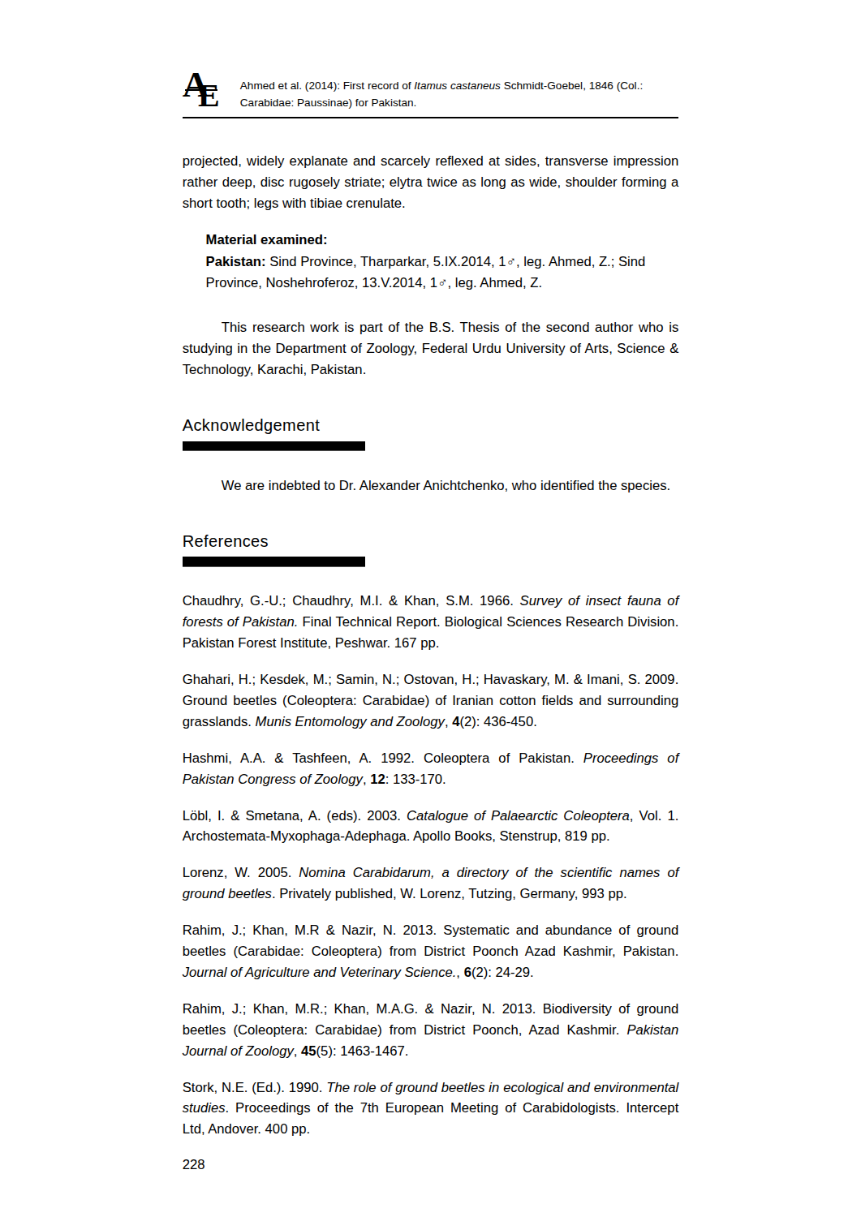A E
Ahmed et al. (2014): First record of Itamus castaneus Schmidt-Goebel, 1846 (Col.: Carabidae: Paussinae) for Pakistan.
projected, widely explanate and scarcely reflexed at sides, transverse impression rather deep, disc rugosely striate; elytra twice as long as wide, shoulder forming a short tooth; legs with tibiae crenulate.
Material examined:
Pakistan: Sind Province, Tharparkar, 5.IX.2014, 1♂, leg. Ahmed, Z.; Sind Province, Noshehroferoz, 13.V.2014, 1♂, leg. Ahmed, Z.
This research work is part of the B.S. Thesis of the second author who is studying in the Department of Zoology, Federal Urdu University of Arts, Science & Technology, Karachi, Pakistan.
Acknowledgement
We are indebted to Dr. Alexander Anichtchenko, who identified the species.
References
Chaudhry, G.-U.; Chaudhry, M.I. & Khan, S.M. 1966. Survey of insect fauna of forests of Pakistan. Final Technical Report. Biological Sciences Research Division. Pakistan Forest Institute, Peshwar. 167 pp.
Ghahari, H.; Kesdek, M.; Samin, N.; Ostovan, H.; Havaskary, M. & Imani, S. 2009. Ground beetles (Coleoptera: Carabidae) of Iranian cotton fields and surrounding grasslands. Munis Entomology and Zoology, 4(2): 436-450.
Hashmi, A.A. & Tashfeen, A. 1992. Coleoptera of Pakistan. Proceedings of Pakistan Congress of Zoology, 12: 133-170.
Löbl, I. & Smetana, A. (eds). 2003. Catalogue of Palaearctic Coleoptera, Vol. 1. Archostemata-Myxophaga-Adephaga. Apollo Books, Stenstrup, 819 pp.
Lorenz, W. 2005. Nomina Carabidarum, a directory of the scientific names of ground beetles. Privately published, W. Lorenz, Tutzing, Germany, 993 pp.
Rahim, J.; Khan, M.R & Nazir, N. 2013. Systematic and abundance of ground beetles (Carabidae: Coleoptera) from District Poonch Azad Kashmir, Pakistan. Journal of Agriculture and Veterinary Science., 6(2): 24-29.
Rahim, J.; Khan, M.R.; Khan, M.A.G. & Nazir, N. 2013. Biodiversity of ground beetles (Coleoptera: Carabidae) from District Poonch, Azad Kashmir. Pakistan Journal of Zoology, 45(5): 1463-1467.
Stork, N.E. (Ed.). 1990. The role of ground beetles in ecological and environmental studies. Proceedings of the 7th European Meeting of Carabidologists. Intercept Ltd, Andover. 400 pp.
228